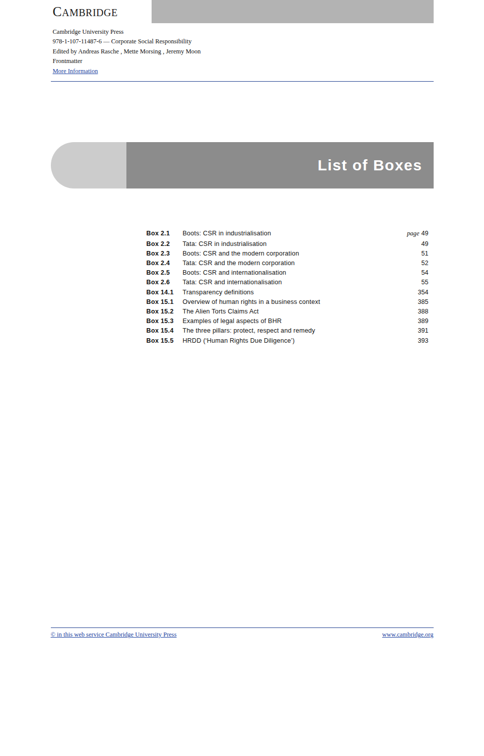CAMBRIDGE
Cambridge University Press
978-1-107-11487-6 — Corporate Social Responsibility
Edited by Andreas Rasche , Mette Morsing , Jeremy Moon
Frontmatter
More Information
List of Boxes
| Box 2.1 | Boots: CSR in industrialisation | page 49 |
| Box 2.2 | Tata: CSR in industrialisation | 49 |
| Box 2.3 | Boots: CSR and the modern corporation | 51 |
| Box 2.4 | Tata: CSR and the modern corporation | 52 |
| Box 2.5 | Boots: CSR and internationalisation | 54 |
| Box 2.6 | Tata: CSR and internationalisation | 55 |
| Box 14.1 | Transparency definitions | 354 |
| Box 15.1 | Overview of human rights in a business context | 385 |
| Box 15.2 | The Alien Torts Claims Act | 388 |
| Box 15.3 | Examples of legal aspects of BHR | 389 |
| Box 15.4 | The three pillars: protect, respect and remedy | 391 |
| Box 15.5 | HRDD (‘Human Rights Due Diligence’) | 393 |
© in this web service Cambridge University Press www.cambridge.org